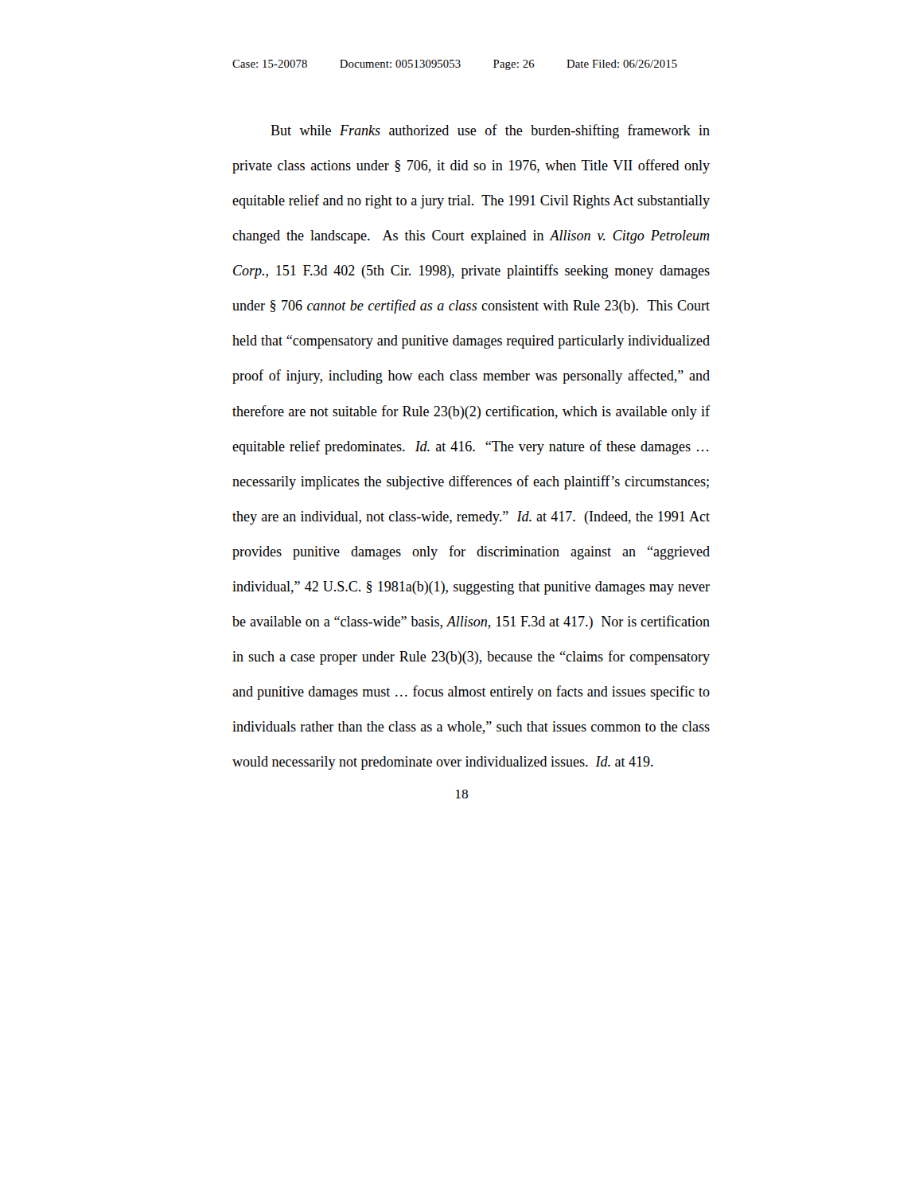Case: 15-20078 Document: 00513095053 Page: 26 Date Filed: 06/26/2015
But while Franks authorized use of the burden-shifting framework in private class actions under § 706, it did so in 1976, when Title VII offered only equitable relief and no right to a jury trial. The 1991 Civil Rights Act substantially changed the landscape. As this Court explained in Allison v. Citgo Petroleum Corp., 151 F.3d 402 (5th Cir. 1998), private plaintiffs seeking money damages under § 706 cannot be certified as a class consistent with Rule 23(b). This Court held that “compensatory and punitive damages required particularly individualized proof of injury, including how each class member was personally affected,” and therefore are not suitable for Rule 23(b)(2) certification, which is available only if equitable relief predominates. Id. at 416. “The very nature of these damages … necessarily implicates the subjective differences of each plaintiff’s circumstances; they are an individual, not class-wide, remedy.” Id. at 417. (Indeed, the 1991 Act provides punitive damages only for discrimination against an “aggrieved individual,” 42 U.S.C. § 1981a(b)(1), suggesting that punitive damages may never be available on a “class-wide” basis, Allison, 151 F.3d at 417.) Nor is certification in such a case proper under Rule 23(b)(3), because the “claims for compensatory and punitive damages must … focus almost entirely on facts and issues specific to individuals rather than the class as a whole,” such that issues common to the class would necessarily not predominate over individualized issues. Id. at 419.
18